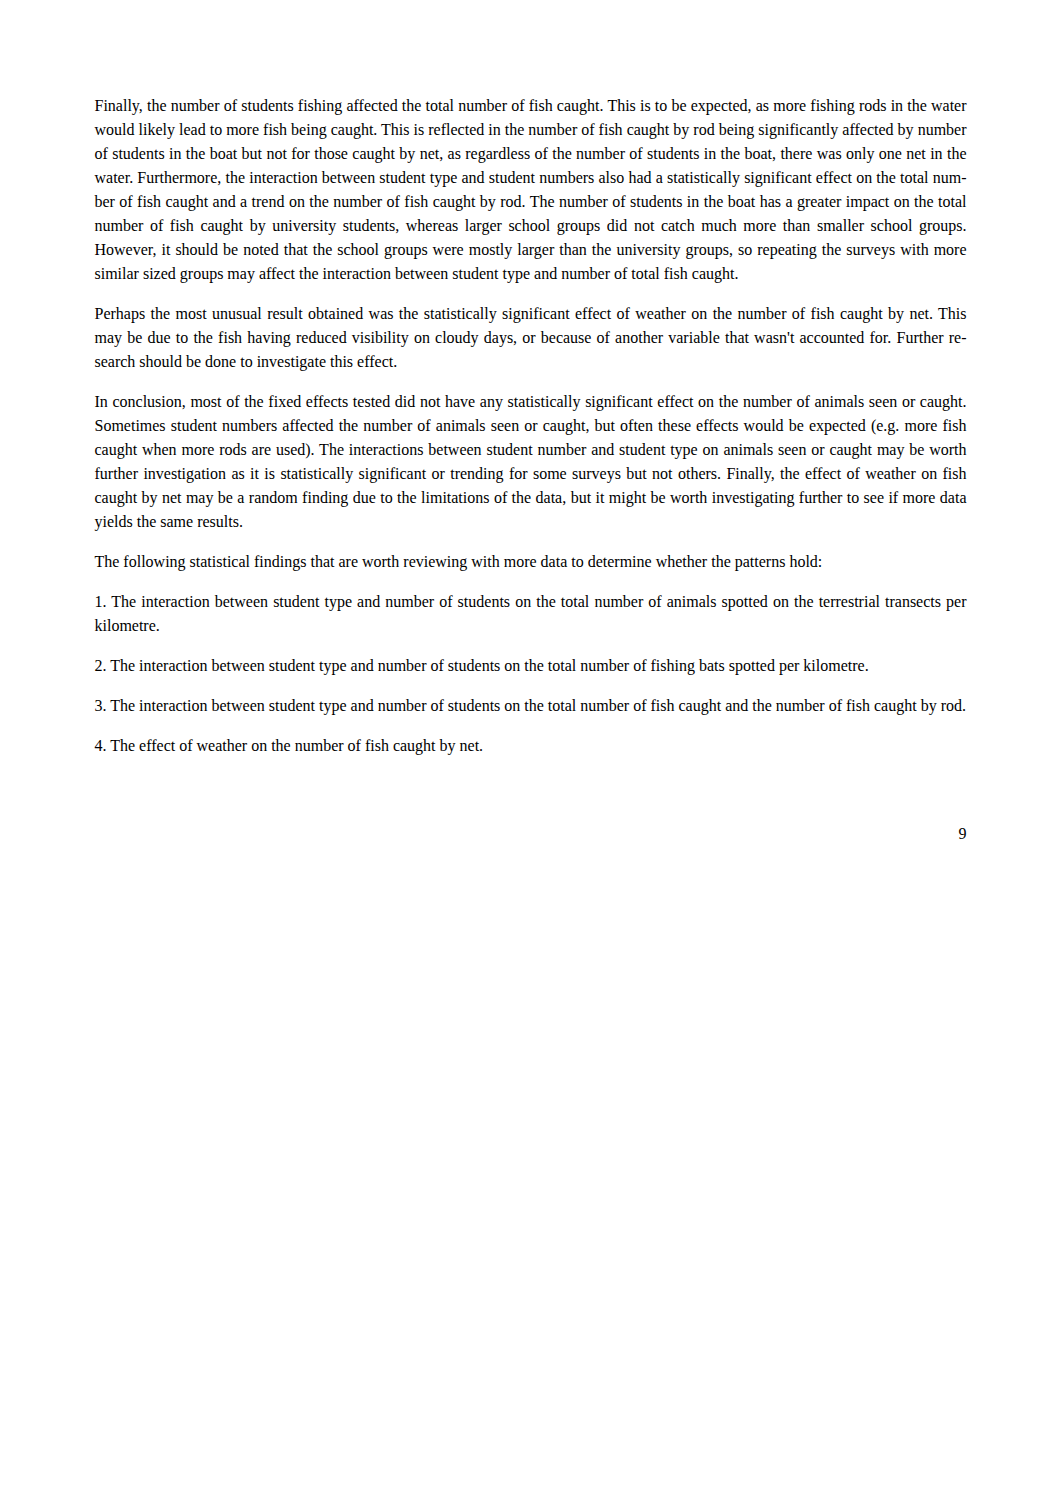Finally, the number of students fishing affected the total number of fish caught. This is to be expected, as more fishing rods in the water would likely lead to more fish being caught. This is reflected in the number of fish caught by rod being significantly affected by number of students in the boat but not for those caught by net, as regardless of the number of students in the boat, there was only one net in the water. Furthermore, the interaction between student type and student numbers also had a statistically significant effect on the total number of fish caught and a trend on the number of fish caught by rod. The number of students in the boat has a greater impact on the total number of fish caught by university students, whereas larger school groups did not catch much more than smaller school groups. However, it should be noted that the school groups were mostly larger than the university groups, so repeating the surveys with more similar sized groups may affect the interaction between student type and number of total fish caught.
Perhaps the most unusual result obtained was the statistically significant effect of weather on the number of fish caught by net. This may be due to the fish having reduced visibility on cloudy days, or because of another variable that wasn't accounted for. Further research should be done to investigate this effect.
In conclusion, most of the fixed effects tested did not have any statistically significant effect on the number of animals seen or caught. Sometimes student numbers affected the number of animals seen or caught, but often these effects would be expected (e.g. more fish caught when more rods are used). The interactions between student number and student type on animals seen or caught may be worth further investigation as it is statistically significant or trending for some surveys but not others. Finally, the effect of weather on fish caught by net may be a random finding due to the limitations of the data, but it might be worth investigating further to see if more data yields the same results.
The following statistical findings that are worth reviewing with more data to determine whether the patterns hold:
1. The interaction between student type and number of students on the total number of animals spotted on the terrestrial transects per kilometre.
2. The interaction between student type and number of students on the total number of fishing bats spotted per kilometre.
3. The interaction between student type and number of students on the total number of fish caught and the number of fish caught by rod.
4. The effect of weather on the number of fish caught by net.
9